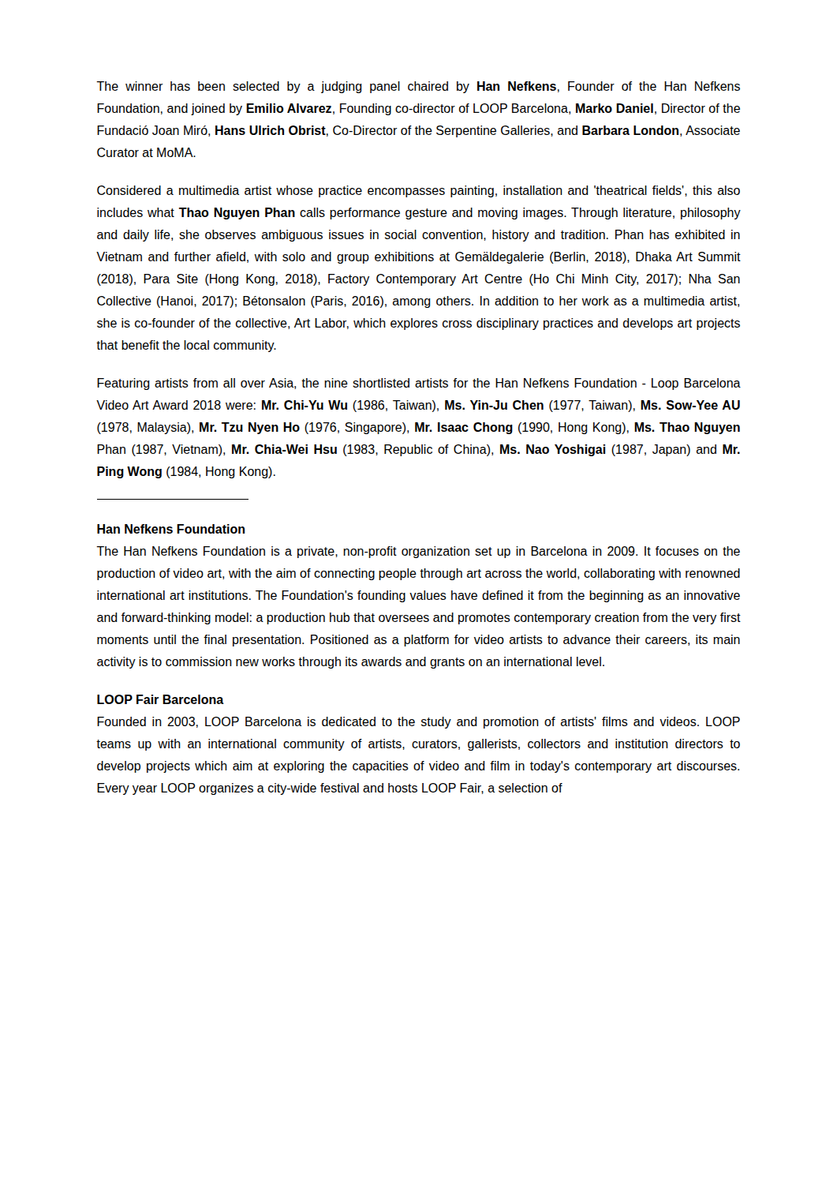The winner has been selected by a judging panel chaired by Han Nefkens, Founder of the Han Nefkens Foundation, and joined by Emilio Alvarez, Founding co-director of LOOP Barcelona, Marko Daniel, Director of the Fundació Joan Miró, Hans Ulrich Obrist, Co-Director of the Serpentine Galleries, and Barbara London, Associate Curator at MoMA.
Considered a multimedia artist whose practice encompasses painting, installation and 'theatrical fields', this also includes what Thao Nguyen Phan calls performance gesture and moving images. Through literature, philosophy and daily life, she observes ambiguous issues in social convention, history and tradition. Phan has exhibited in Vietnam and further afield, with solo and group exhibitions at Gemäldegalerie (Berlin, 2018), Dhaka Art Summit (2018), Para Site (Hong Kong, 2018), Factory Contemporary Art Centre (Ho Chi Minh City, 2017); Nha San Collective (Hanoi, 2017); Bétonsalon (Paris, 2016), among others. In addition to her work as a multimedia artist, she is co-founder of the collective, Art Labor, which explores cross disciplinary practices and develops art projects that benefit the local community.
Featuring artists from all over Asia, the nine shortlisted artists for the Han Nefkens Foundation - Loop Barcelona Video Art Award 2018 were: Mr. Chi-Yu Wu (1986, Taiwan), Ms. Yin-Ju Chen (1977, Taiwan), Ms. Sow-Yee AU (1978, Malaysia), Mr. Tzu Nyen Ho (1976, Singapore), Mr. Isaac Chong (1990, Hong Kong), Ms. Thao Nguyen Phan (1987, Vietnam), Mr. Chia-Wei Hsu (1983, Republic of China), Ms. Nao Yoshigai (1987, Japan) and Mr. Ping Wong (1984, Hong Kong).
Han Nefkens Foundation
The Han Nefkens Foundation is a private, non-profit organization set up in Barcelona in 2009. It focuses on the production of video art, with the aim of connecting people through art across the world, collaborating with renowned international art institutions. The Foundation's founding values have defined it from the beginning as an innovative and forward-thinking model: a production hub that oversees and promotes contemporary creation from the very first moments until the final presentation. Positioned as a platform for video artists to advance their careers, its main activity is to commission new works through its awards and grants on an international level.
LOOP Fair Barcelona
Founded in 2003, LOOP Barcelona is dedicated to the study and promotion of artists' films and videos. LOOP teams up with an international community of artists, curators, gallerists, collectors and institution directors to develop projects which aim at exploring the capacities of video and film in today's contemporary art discourses. Every year LOOP organizes a city-wide festival and hosts LOOP Fair, a selection of